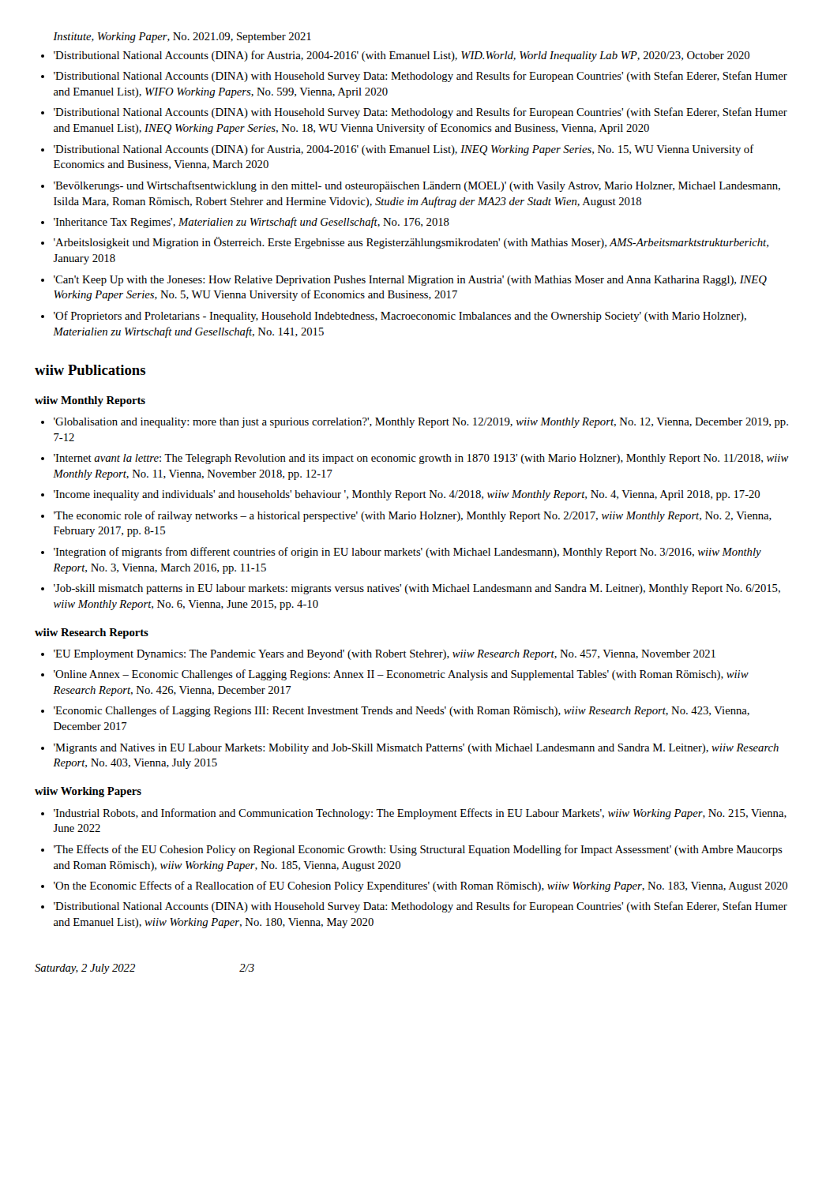Institute, Working Paper, No. 2021.09, September 2021
'Distributional National Accounts (DINA) for Austria, 2004-2016' (with Emanuel List), WID.World, World Inequality Lab WP, 2020/23, October 2020
'Distributional National Accounts (DINA) with Household Survey Data: Methodology and Results for European Countries' (with Stefan Ederer, Stefan Humer and Emanuel List), WIFO Working Papers, No. 599, Vienna, April 2020
'Distributional National Accounts (DINA) with Household Survey Data: Methodology and Results for European Countries' (with Stefan Ederer, Stefan Humer and Emanuel List), INEQ Working Paper Series, No. 18, WU Vienna University of Economics and Business, Vienna, April 2020
'Distributional National Accounts (DINA) for Austria, 2004-2016' (with Emanuel List), INEQ Working Paper Series, No. 15, WU Vienna University of Economics and Business, Vienna, March 2020
'Bevölkerungs- und Wirtschaftsentwicklung in den mittel- und osteuropäischen Ländern (MOEL)' (with Vasily Astrov, Mario Holzner, Michael Landesmann, Isilda Mara, Roman Römisch, Robert Stehrer and Hermine Vidovic), Studie im Auftrag der MA23 der Stadt Wien, August 2018
'Inheritance Tax Regimes', Materialien zu Wirtschaft und Gesellschaft, No. 176, 2018
'Arbeitslosigkeit und Migration in Österreich. Erste Ergebnisse aus Registerzählungsmikrodaten' (with Mathias Moser), AMS-Arbeitsmarktstrukturbericht, January 2018
'Can't Keep Up with the Joneses: How Relative Deprivation Pushes Internal Migration in Austria' (with Mathias Moser and Anna Katharina Raggl), INEQ Working Paper Series, No. 5, WU Vienna University of Economics and Business, 2017
'Of Proprietors and Proletarians - Inequality, Household Indebtedness, Macroeconomic Imbalances and the Ownership Society' (with Mario Holzner), Materialien zu Wirtschaft und Gesellschaft, No. 141, 2015
wiiw Publications
wiiw Monthly Reports
'Globalisation and inequality: more than just a spurious correlation?', Monthly Report No. 12/2019, wiiw Monthly Report, No. 12, Vienna, December 2019, pp. 7-12
'Internet avant la lettre: The Telegraph Revolution and its impact on economic growth in 1870 1913' (with Mario Holzner), Monthly Report No. 11/2018, wiiw Monthly Report, No. 11, Vienna, November 2018, pp. 12-17
'Income inequality and individuals' and households' behaviour ', Monthly Report No. 4/2018, wiiw Monthly Report, No. 4, Vienna, April 2018, pp. 17-20
'The economic role of railway networks – a historical perspective' (with Mario Holzner), Monthly Report No. 2/2017, wiiw Monthly Report, No. 2, Vienna, February 2017, pp. 8-15
'Integration of migrants from different countries of origin in EU labour markets' (with Michael Landesmann), Monthly Report No. 3/2016, wiiw Monthly Report, No. 3, Vienna, March 2016, pp. 11-15
'Job-skill mismatch patterns in EU labour markets: migrants versus natives' (with Michael Landesmann and Sandra M. Leitner), Monthly Report No. 6/2015, wiiw Monthly Report, No. 6, Vienna, June 2015, pp. 4-10
wiiw Research Reports
'EU Employment Dynamics: The Pandemic Years and Beyond' (with Robert Stehrer), wiiw Research Report, No. 457, Vienna, November 2021
'Online Annex – Economic Challenges of Lagging Regions: Annex II – Econometric Analysis and Supplemental Tables' (with Roman Römisch), wiiw Research Report, No. 426, Vienna, December 2017
'Economic Challenges of Lagging Regions III: Recent Investment Trends and Needs' (with Roman Römisch), wiiw Research Report, No. 423, Vienna, December 2017
'Migrants and Natives in EU Labour Markets: Mobility and Job-Skill Mismatch Patterns' (with Michael Landesmann and Sandra M. Leitner), wiiw Research Report, No. 403, Vienna, July 2015
wiiw Working Papers
'Industrial Robots, and Information and Communication Technology: The Employment Effects in EU Labour Markets', wiiw Working Paper, No. 215, Vienna, June 2022
'The Effects of the EU Cohesion Policy on Regional Economic Growth: Using Structural Equation Modelling for Impact Assessment' (with Ambre Maucorps and Roman Römisch), wiiw Working Paper, No. 185, Vienna, August 2020
'On the Economic Effects of a Reallocation of EU Cohesion Policy Expenditures' (with Roman Römisch), wiiw Working Paper, No. 183, Vienna, August 2020
'Distributional National Accounts (DINA) with Household Survey Data: Methodology and Results for European Countries' (with Stefan Ederer, Stefan Humer and Emanuel List), wiiw Working Paper, No. 180, Vienna, May 2020
Saturday, 2 July 2022 2/3